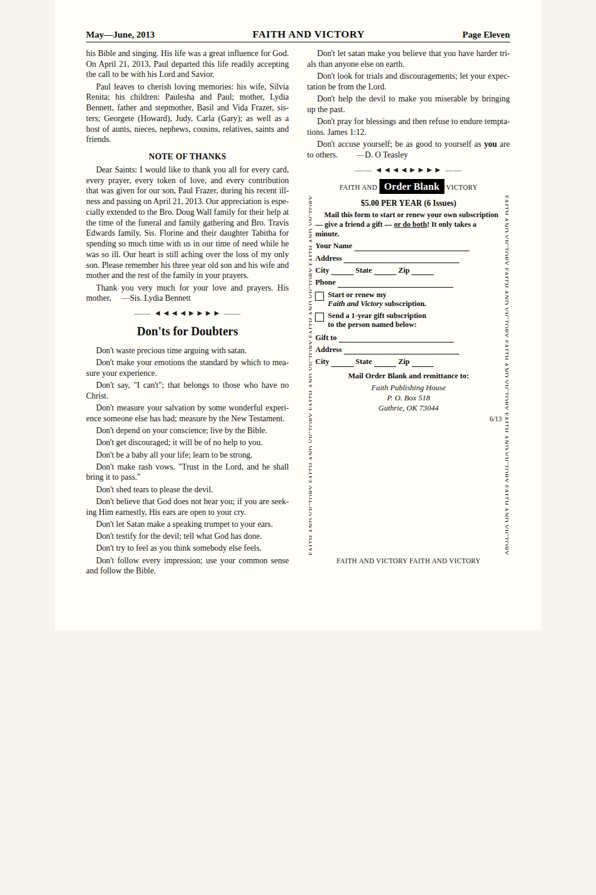May—June, 2013
FAITH AND VICTORY
Page Eleven
his Bible and singing. His life was a great influence for God. On April 21, 2013, Paul departed this life readily accepting the call to be with his Lord and Savior.
Paul leaves to cherish loving memories: his wife, Silvia Renita; his children: Paulesha and Paul; mother, Lydia Bennett, father and stepmother, Basil and Vida Frazer, sisters; Georgete (Howard), Judy, Carla (Gary); as well as a host of aunts, nieces, nephews, cousins, relatives, saints and friends.
Note of Thanks
Dear Saints: I would like to thank you all for every card, every prayer, every token of love, and every contribution that was given for our son, Paul Frazer, during his recent illness and passing on April 21, 2013. Our appreciation is especially extended to the Bro. Doug Wall family for their help at the time of the funeral and family gathering and Bro. Travis Edwards family, Sis. Florine and their daughter Tabitha for spending so much time with us in our time of need while he was so ill. Our heart is still aching over the loss of my only son. Please remember his three year old son and his wife and mother and the rest of the family in your prayers.
Thank you very much for your love and prayers. His mother, —Sis. Lydia Bennett
—— ◄◄◄◄►►►► ——
Don'ts for Doubters
Don't waste precious time arguing with satan.
Don't make your emotions the standard by which to measure your experience.
Don't say, "I can't"; that belongs to those who have no Christ.
Don't measure your salvation by some wonderful experience someone else has had; measure by the New Testament.
Don't depend on your conscience; live by the Bible.
Don't get discouraged; it will be of no help to you.
Don't be a baby all your life; learn to be strong.
Don't make rash vows. "Trust in the Lord, and he shall bring it to pass."
Don't shed tears to please the devil.
Don't believe that God does not hear you; if you are seeking Him earnestly, His ears are open to your cry.
Don't let Satan make a speaking trumpet to your ears.
Don't testify for the devil; tell what God has done.
Don't try to feel as you think somebody else feels.
Don't follow every impression; use your common sense and follow the Bible.
Don't let satan make you believe that you have harder trials than anyone else on earth.
Don't look for trials and discouragements; let your expectation be from the Lord.
Don't help the devil to make you miserable by bringing up the past.
Don't pray for blessings and then refuse to endure temptations. James 1:12.
Don't accuse yourself; be as good to yourself as you are to others. —D. O Teasley
—— ◄◄◄◄►►►► ——
FAITH AND Order Blank VICTORY
FAITH AND VICTORY FAITH AND VICTORY FAITH AND VICTORY FAITH AND VICTORY FAITH AND VICTORY
$5.00 PER YEAR (6 Issues)
Mail this form to start or renew your own subscription — give a friend a gift — or do both! It only takes a minute.
Your Name
Address
City State Zip
Phone
Start or renew my
Faith and Victory subscription.
Send a 1-year gift subscription
to the person named below:
Gift to
Address
City State Zip
Mail Order Blank and remittance to:
Faith Publishing House
P. O. Box 518
Guthrie, OK 73044
6/13
FAITH AND VICTORY FAITH AND VICTORY FAITH AND VICTORY FAITH AND VICTORY FAITH AND VICTORY
FAITH AND VICTORY FAITH AND VICTORY